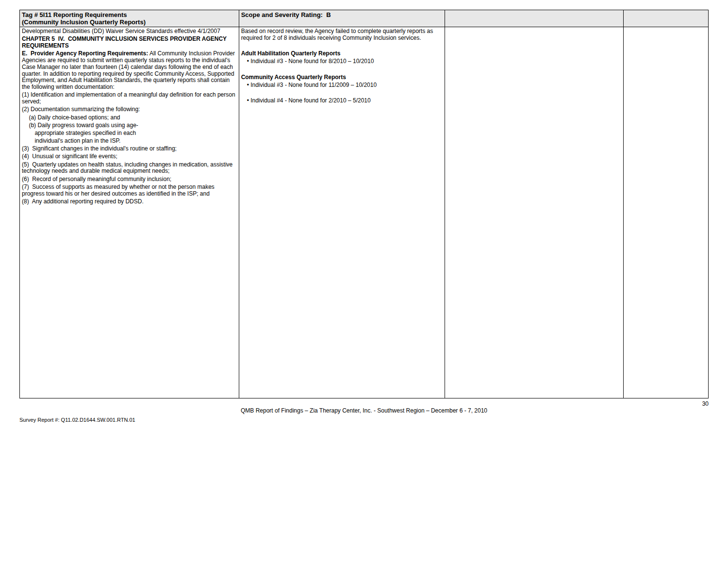| Tag # 5I11 Reporting Requirements (Community Inclusion Quarterly Reports) | Scope and Severity Rating: B | | |
| --- | --- | --- | --- |
| Developmental Disabilities (DD) Waiver Service Standards effective 4/1/2007 CHAPTER 5 IV. COMMUNITY INCLUSION SERVICES PROVIDER AGENCY REQUIREMENTS E. Provider Agency Reporting Requirements: All Community Inclusion Provider Agencies are required to submit written quarterly status reports to the individual's Case Manager no later than fourteen (14) calendar days following the end of each quarter. In addition to reporting required by specific Community Access, Supported Employment, and Adult Habilitation Standards, the quarterly reports shall contain the following written documentation: (1) Identification and implementation of a meaningful day definition for each person served; (2) Documentation summarizing the following: (a) Daily choice-based options; and (b) Daily progress toward goals using age- appropriate strategies specified in each individual's action plan in the ISP. (3) Significant changes in the individual's routine or staffing; (4) Unusual or significant life events; (5) Quarterly updates on health status, including changes in medication, assistive technology needs and durable medical equipment needs; (6) Record of personally meaningful community inclusion; (7) Success of supports as measured by whether or not the person makes progress toward his or her desired outcomes as identified in the ISP; and (8) Any additional reporting required by DDSD. | Based on record review, the Agency failed to complete quarterly reports as required for 2 of 8 individuals receiving Community Inclusion services. Adult Habilitation Quarterly Reports • Individual #3 - None found for 8/2010 – 10/2010 Community Access Quarterly Reports • Individual #3 - None found for 11/2009 – 10/2010 • Individual #4 - None found for 2/2010 – 5/2010 | | |
30 QMB Report of Findings – Zia Therapy Center, Inc. - Southwest Region – December 6 - 7, 2010
Survey Report #: Q11.02.D1644.SW.001.RTN.01